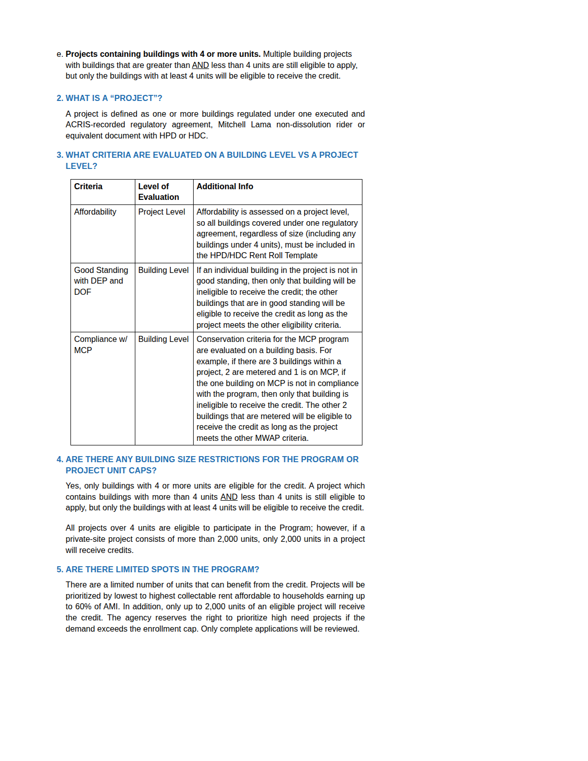Projects containing buildings with 4 or more units. Multiple building projects with buildings that are greater than AND less than 4 units are still eligible to apply, but only the buildings with at least 4 units will be eligible to receive the credit.
What is a “project”?
A project is defined as one or more buildings regulated under one executed and ACRIS-recorded regulatory agreement, Mitchell Lama non-dissolution rider or equivalent document with HPD or HDC.
What criteria are evaluated on a building level vs a project level?
| Criteria | Level of Evaluation | Additional Info |
| --- | --- | --- |
| Affordability | Project Level | Affordability is assessed on a project level, so all buildings covered under one regulatory agreement, regardless of size (including any buildings under 4 units), must be included in the HPD/HDC Rent Roll Template |
| Good Standing with DEP and DOF | Building Level | If an individual building in the project is not in good standing, then only that building will be ineligible to receive the credit; the other buildings that are in good standing will be eligible to receive the credit as long as the project meets the other eligibility criteria. |
| Compliance w/ MCP | Building Level | Conservation criteria for the MCP program are evaluated on a building basis. For example, if there are 3 buildings within a project, 2 are metered and 1 is on MCP, if the one building on MCP is not in compliance with the program, then only that building is ineligible to receive the credit. The other 2 buildings that are metered will be eligible to receive the credit as long as the project meets the other MWAP criteria. |
Are there any building size restrictions for the program or project unit caps?
Yes, only buildings with 4 or more units are eligible for the credit. A project which contains buildings with more than 4 units AND less than 4 units is still eligible to apply, but only the buildings with at least 4 units will be eligible to receive the credit.
All projects over 4 units are eligible to participate in the Program; however, if a private-site project consists of more than 2,000 units, only 2,000 units in a project will receive credits.
Are there limited spots in the program?
There are a limited number of units that can benefit from the credit. Projects will be prioritized by lowest to highest collectable rent affordable to households earning up to 60% of AMI. In addition, only up to 2,000 units of an eligible project will receive the credit. The agency reserves the right to prioritize high need projects if the demand exceeds the enrollment cap. Only complete applications will be reviewed.